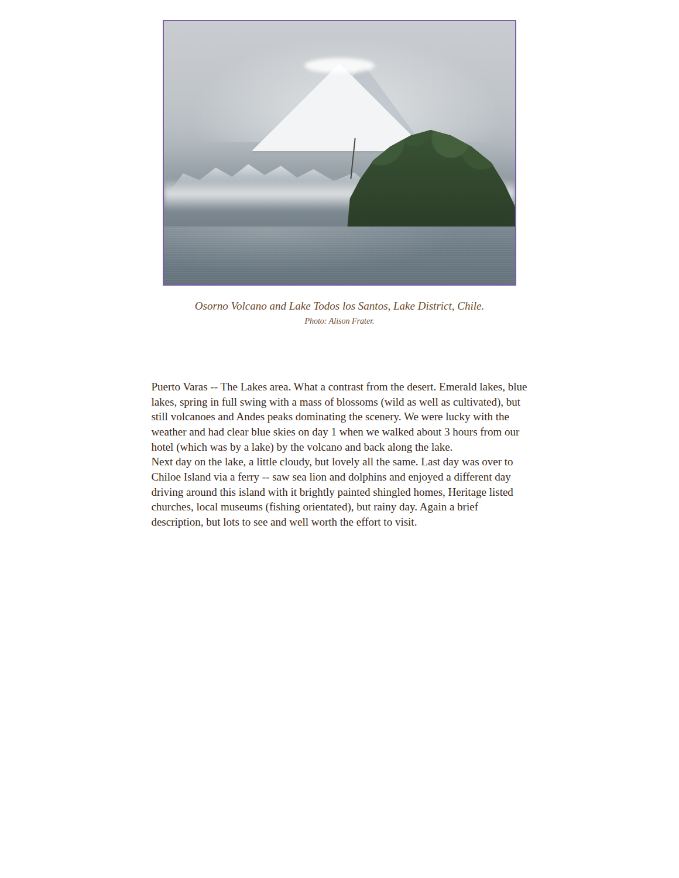Osorno Volcano and Lake Todos los Santos, Lake District, Chile. Photo: Alison Frater.
Puerto Varas -- The Lakes area. What a contrast from the desert. Emerald lakes, blue lakes, spring in full swing with a mass of blossoms (wild as well as cultivated), but still volcanoes and Andes peaks dominating the scenery. We were lucky with the weather and had clear blue skies on day 1 when we walked about 3 hours from our hotel (which was by a lake) by the volcano and back along the lake.
Next day on the lake, a little cloudy, but lovely all the same. Last day was over to Chiloe Island via a ferry -- saw sea lion and dolphins and enjoyed a different day driving around this island with it brightly painted shingled homes, Heritage listed churches, local museums (fishing orientated), but rainy day. Again a brief description, but lots to see and well worth the effort to visit.